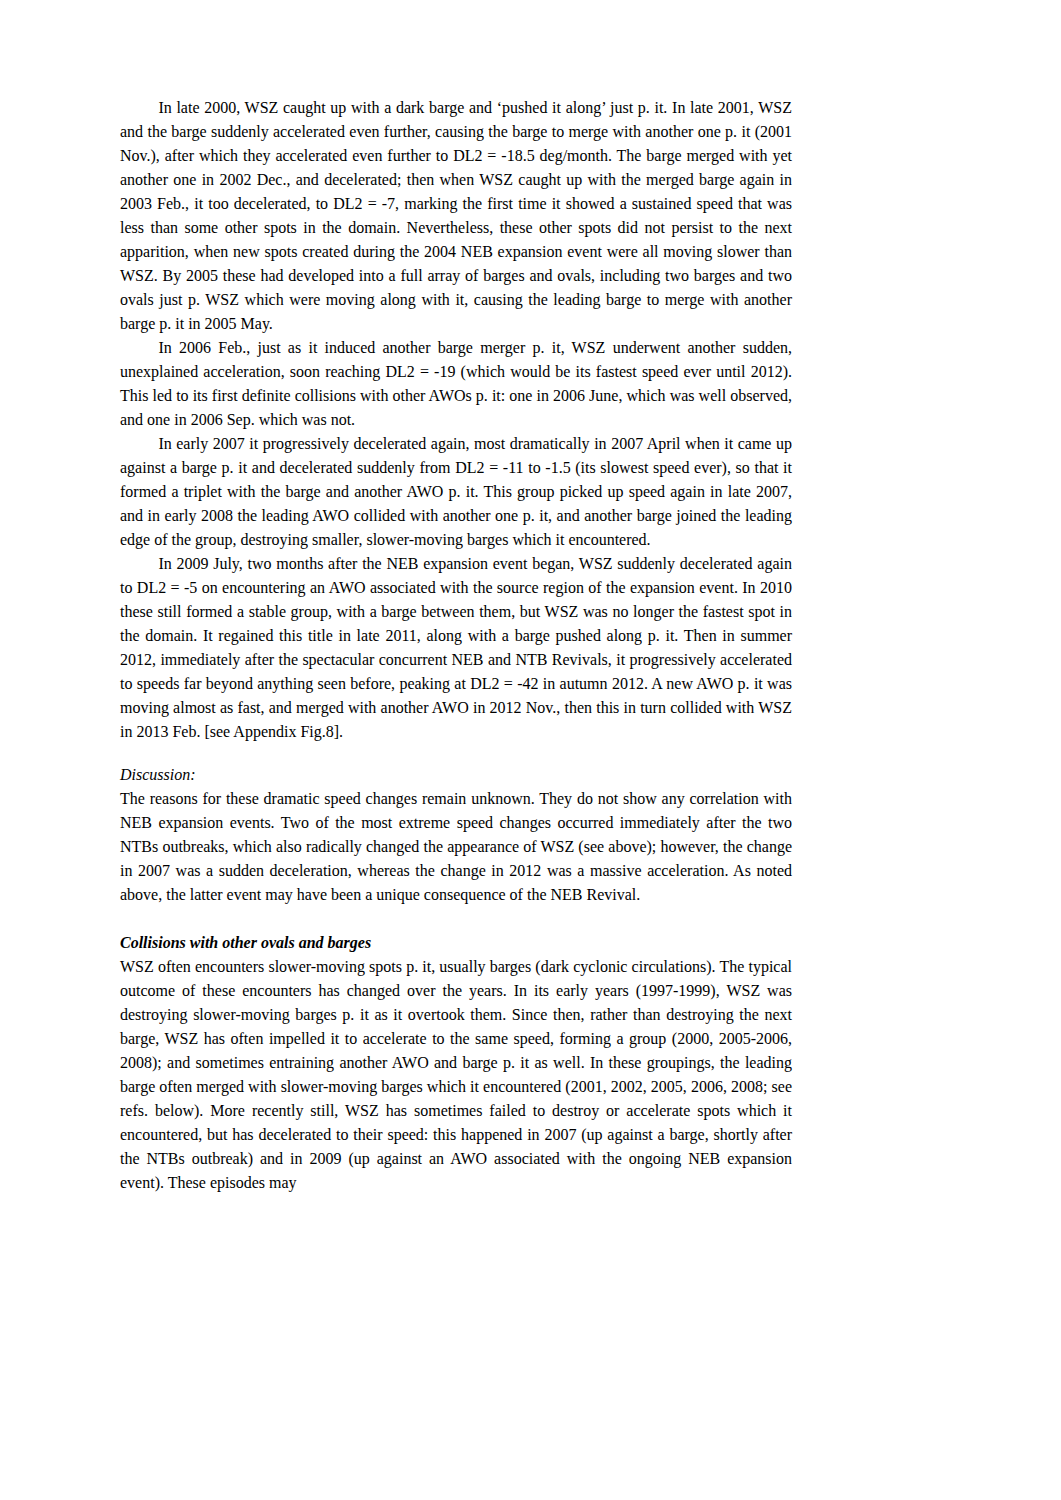In late 2000, WSZ caught up with a dark barge and ‘pushed it along’ just p. it. In late 2001, WSZ and the barge suddenly accelerated even further, causing the barge to merge with another one p. it (2001 Nov.), after which they accelerated even further to DL2 = -18.5 deg/month. The barge merged with yet another one in 2002 Dec., and decelerated; then when WSZ caught up with the merged barge again in 2003 Feb., it too decelerated, to DL2 = -7, marking the first time it showed a sustained speed that was less than some other spots in the domain. Nevertheless, these other spots did not persist to the next apparition, when new spots created during the 2004 NEB expansion event were all moving slower than WSZ. By 2005 these had developed into a full array of barges and ovals, including two barges and two ovals just p. WSZ which were moving along with it, causing the leading barge to merge with another barge p. it in 2005 May.
In 2006 Feb., just as it induced another barge merger p. it, WSZ underwent another sudden, unexplained acceleration, soon reaching DL2 = -19 (which would be its fastest speed ever until 2012). This led to its first definite collisions with other AWOs p. it: one in 2006 June, which was well observed, and one in 2006 Sep. which was not.
In early 2007 it progressively decelerated again, most dramatically in 2007 April when it came up against a barge p. it and decelerated suddenly from DL2 = -11 to -1.5 (its slowest speed ever), so that it formed a triplet with the barge and another AWO p. it. This group picked up speed again in late 2007, and in early 2008 the leading AWO collided with another one p. it, and another barge joined the leading edge of the group, destroying smaller, slower-moving barges which it encountered.
In 2009 July, two months after the NEB expansion event began, WSZ suddenly decelerated again to DL2 = -5 on encountering an AWO associated with the source region of the expansion event. In 2010 these still formed a stable group, with a barge between them, but WSZ was no longer the fastest spot in the domain. It regained this title in late 2011, along with a barge pushed along p. it. Then in summer 2012, immediately after the spectacular concurrent NEB and NTB Revivals, it progressively accelerated to speeds far beyond anything seen before, peaking at DL2 = -42 in autumn 2012. A new AWO p. it was moving almost as fast, and merged with another AWO in 2012 Nov., then this in turn collided with WSZ in 2013 Feb. [see Appendix Fig.8].
Discussion:
The reasons for these dramatic speed changes remain unknown. They do not show any correlation with NEB expansion events. Two of the most extreme speed changes occurred immediately after the two NTBs outbreaks, which also radically changed the appearance of WSZ (see above); however, the change in 2007 was a sudden deceleration, whereas the change in 2012 was a massive acceleration. As noted above, the latter event may have been a unique consequence of the NEB Revival.
Collisions with other ovals and barges
WSZ often encounters slower-moving spots p. it, usually barges (dark cyclonic circulations). The typical outcome of these encounters has changed over the years. In its early years (1997-1999), WSZ was destroying slower-moving barges p. it as it overtook them. Since then, rather than destroying the next barge, WSZ has often impelled it to accelerate to the same speed, forming a group (2000, 2005-2006, 2008); and sometimes entraining another AWO and barge p. it as well. In these groupings, the leading barge often merged with slower-moving barges which it encountered (2001, 2002, 2005, 2006, 2008; see refs. below). More recently still, WSZ has sometimes failed to destroy or accelerate spots which it encountered, but has decelerated to their speed: this happened in 2007 (up against a barge, shortly after the NTBs outbreak) and in 2009 (up against an AWO associated with the ongoing NEB expansion event). These episodes may